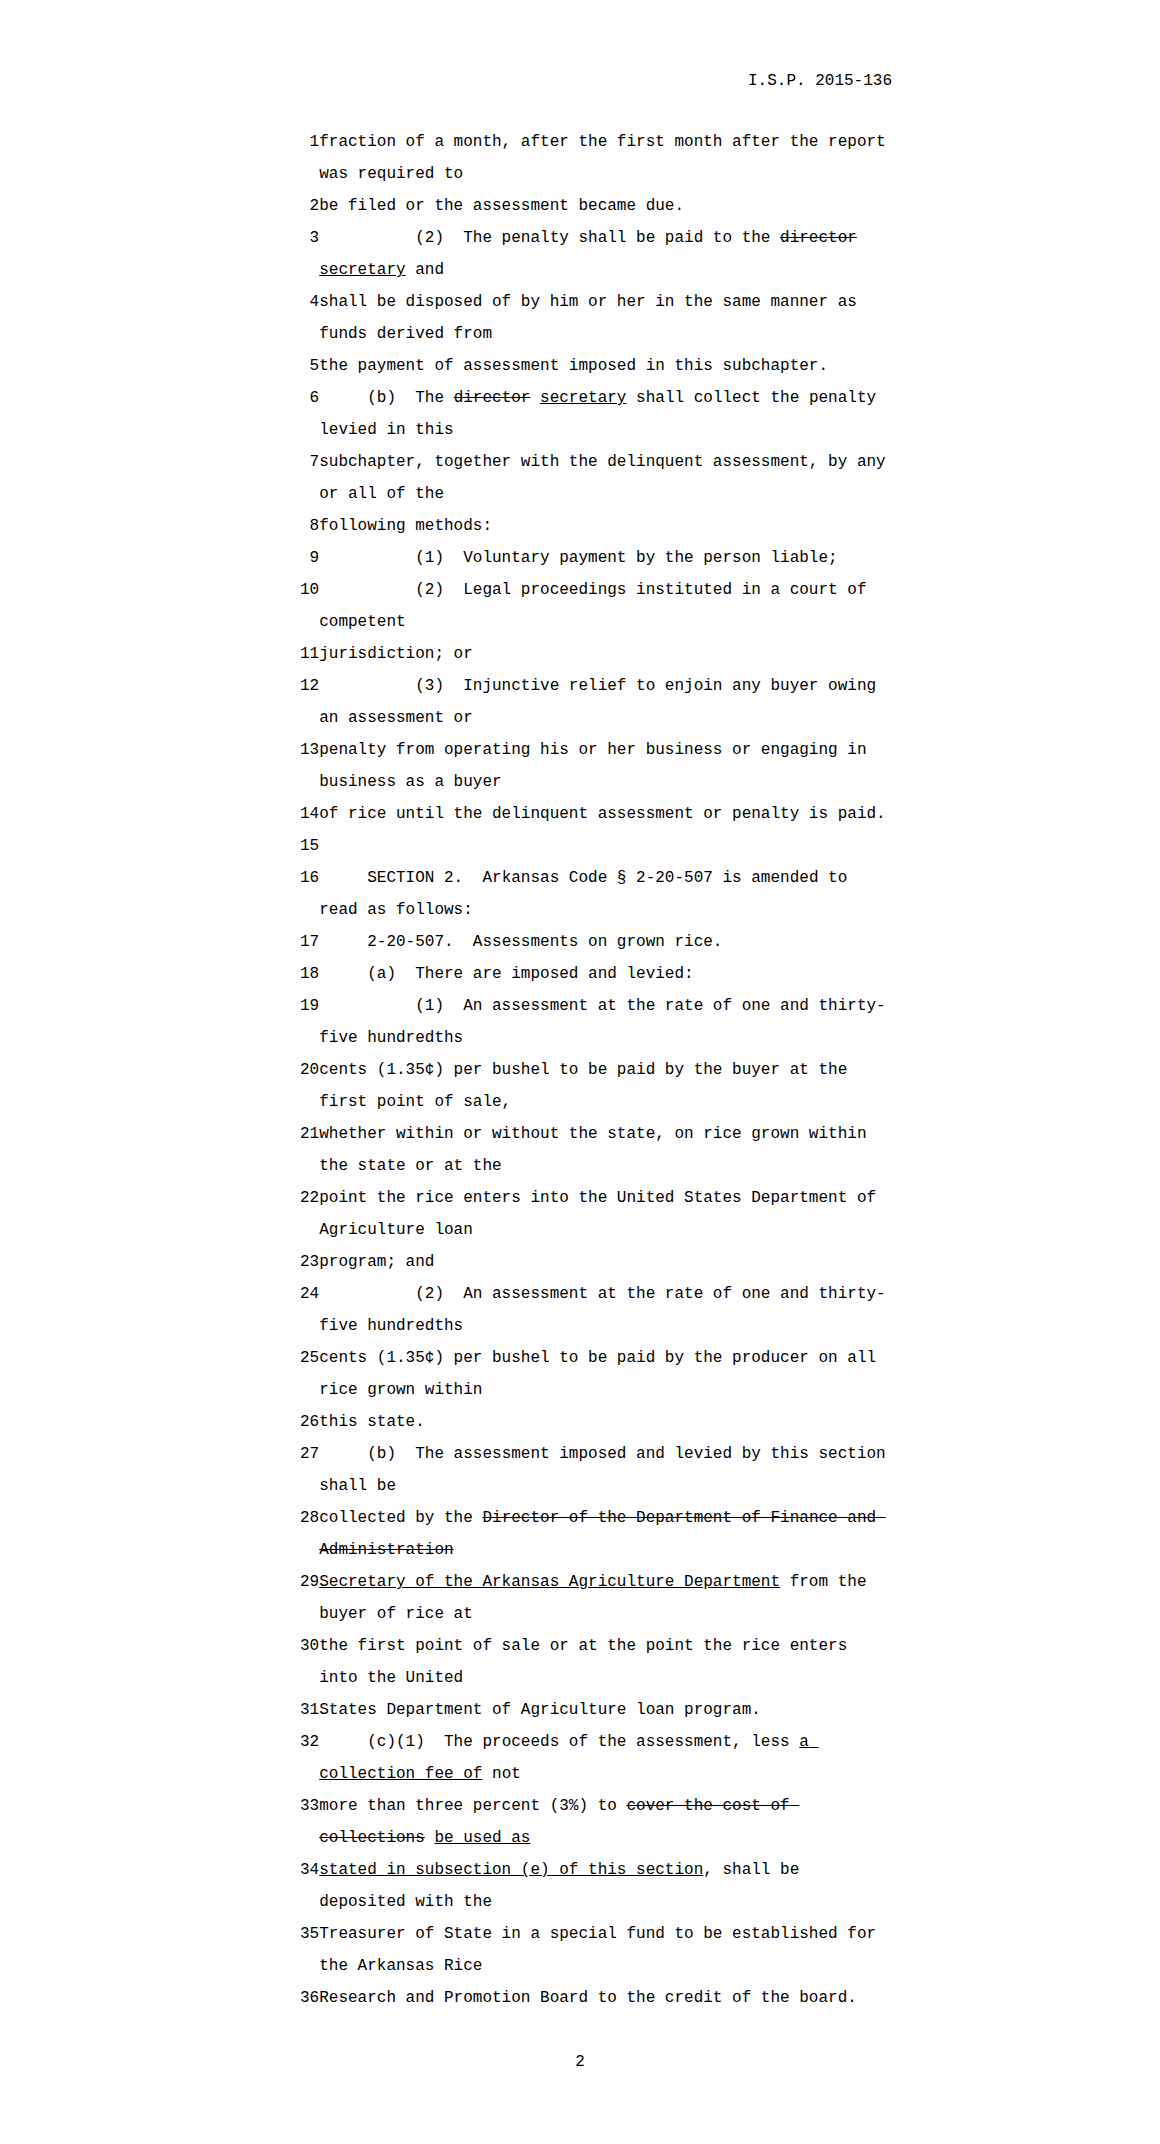I.S.P. 2015-136
| 1 | fraction of a month, after the first month after the report was required to |
| 2 | be filed or the assessment became due. |
| 3 | (2) The penalty shall be paid to the director secretary and |
| 4 | shall be disposed of by him or her in the same manner as funds derived from |
| 5 | the payment of assessment imposed in this subchapter. |
| 6 | (b) The director secretary shall collect the penalty levied in this |
| 7 | subchapter, together with the delinquent assessment, by any or all of the |
| 8 | following methods: |
| 9 | (1) Voluntary payment by the person liable; |
| 10 | (2) Legal proceedings instituted in a court of competent |
| 11 | jurisdiction; or |
| 12 | (3) Injunctive relief to enjoin any buyer owing an assessment or |
| 13 | penalty from operating his or her business or engaging in business as a buyer |
| 14 | of rice until the delinquent assessment or penalty is paid. |
| 15 | |
| 16 | SECTION 2. Arkansas Code § 2-20-507 is amended to read as follows: |
| 17 | 2-20-507. Assessments on grown rice. |
| 18 | (a) There are imposed and levied: |
| 19 | (1) An assessment at the rate of one and thirty-five hundredths |
| 20 | cents (1.35¢) per bushel to be paid by the buyer at the first point of sale, |
| 21 | whether within or without the state, on rice grown within the state or at the |
| 22 | point the rice enters into the United States Department of Agriculture loan |
| 23 | program; and |
| 24 | (2) An assessment at the rate of one and thirty-five hundredths |
| 25 | cents (1.35¢) per bushel to be paid by the producer on all rice grown within |
| 26 | this state. |
| 27 | (b) The assessment imposed and levied by this section shall be |
| 28 | collected by the Director of the Department of Finance and Administration |
| 29 | Secretary of the Arkansas Agriculture Department from the buyer of rice at |
| 30 | the first point of sale or at the point the rice enters into the United |
| 31 | States Department of Agriculture loan program. |
| 32 | (c)(1) The proceeds of the assessment, less a collection fee of not |
| 33 | more than three percent (3%) to cover the cost of collections be used as |
| 34 | stated in subsection (e) of this section , shall be deposited with the |
| 35 | Treasurer of State in a special fund to be established for the Arkansas Rice |
| 36 | Research and Promotion Board to the credit of the board. |
2